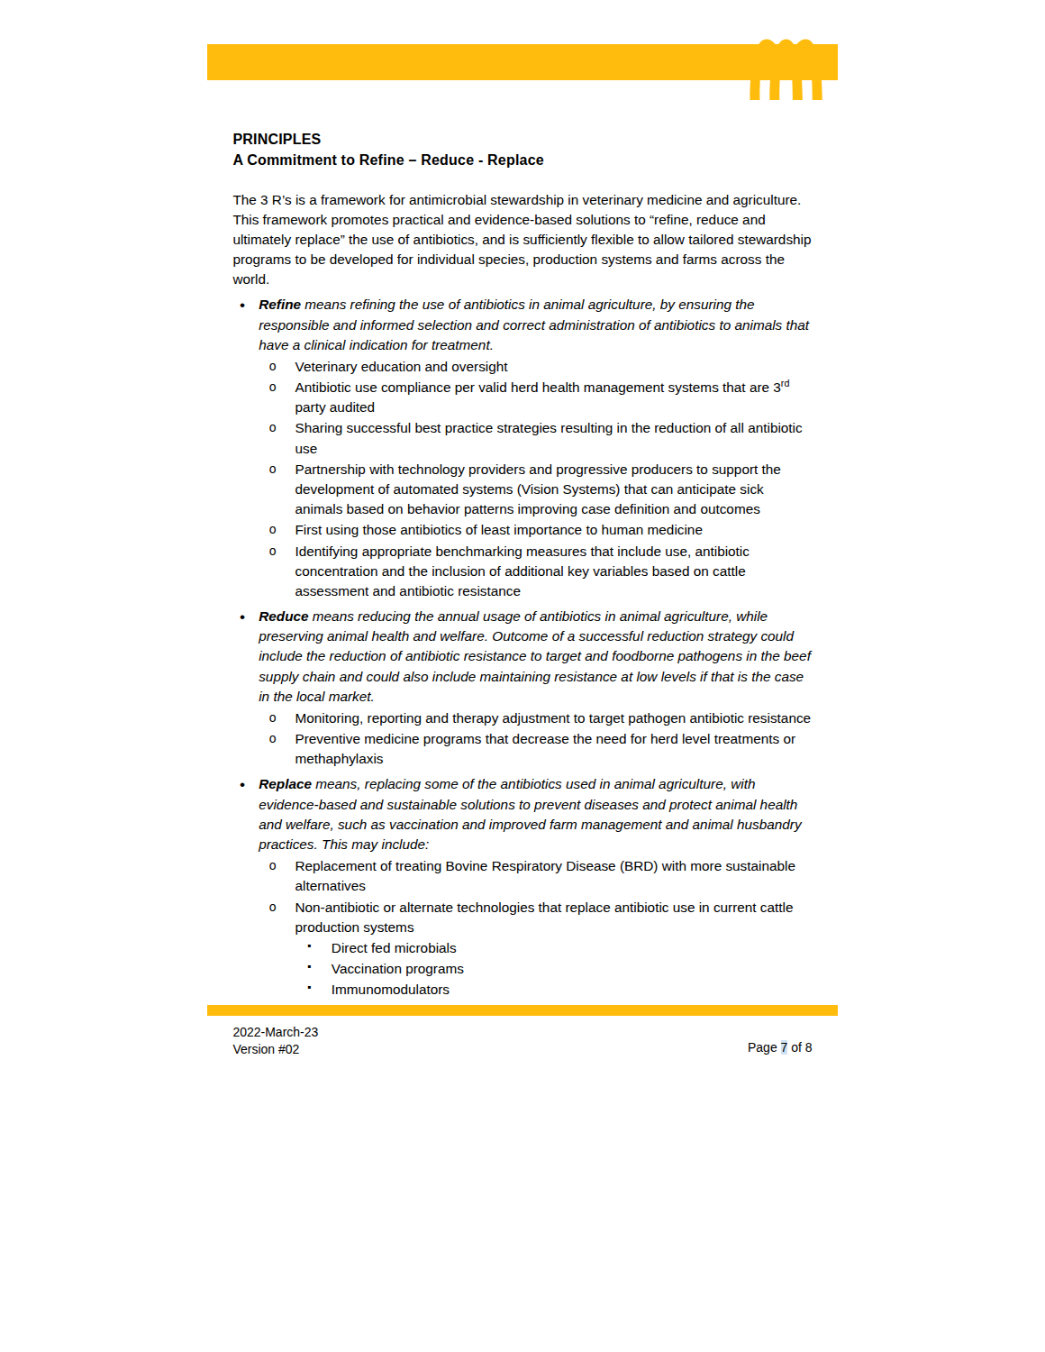PRINCIPLES
A Commitment to Refine – Reduce - Replace
The 3 R’s is a framework for antimicrobial stewardship in veterinary medicine and agriculture. This framework promotes practical and evidence-based solutions to “refine, reduce and ultimately replace” the use of antibiotics, and is sufficiently flexible to allow tailored stewardship programs to be developed for individual species, production systems and farms across the world.
Refine means refining the use of antibiotics in animal agriculture, by ensuring the responsible and informed selection and correct administration of antibiotics to animals that have a clinical indication for treatment.
Veterinary education and oversight
Antibiotic use compliance per valid herd health management systems that are 3rd party audited
Sharing successful best practice strategies resulting in the reduction of all antibiotic use
Partnership with technology providers and progressive producers to support the development of automated systems (Vision Systems) that can anticipate sick animals based on behavior patterns improving case definition and outcomes
First using those antibiotics of least importance to human medicine
Identifying appropriate benchmarking measures that include use, antibiotic concentration and the inclusion of additional key variables based on cattle assessment and antibiotic resistance
Reduce means reducing the annual usage of antibiotics in animal agriculture, while preserving animal health and welfare. Outcome of a successful reduction strategy could include the reduction of antibiotic resistance to target and foodborne pathogens in the beef supply chain and could also include maintaining resistance at low levels if that is the case in the local market.
Monitoring, reporting and therapy adjustment to target pathogen antibiotic resistance
Preventive medicine programs that decrease the need for herd level treatments or methaphylaxis
Replace means, replacing some of the antibiotics used in animal agriculture, with evidence-based and sustainable solutions to prevent diseases and protect animal health and welfare, such as vaccination and improved farm management and animal husbandry practices. This may include:
Replacement of treating Bovine Respiratory Disease (BRD) with more sustainable alternatives
Non-antibiotic or alternate technologies that replace antibiotic use in current cattle production systems
Direct fed microbials
Vaccination programs
Immunomodulators
2022-March-23
Version #02
Page 7 of 8